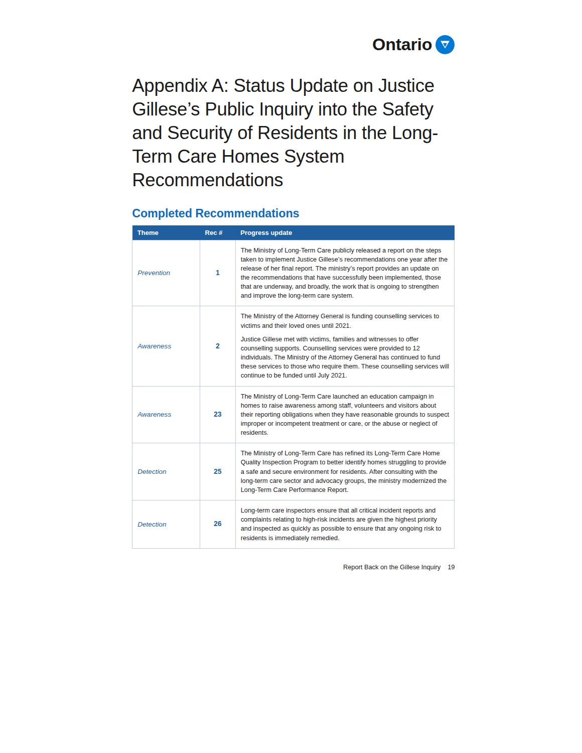Ontario
Appendix A: Status Update on Justice Gillese’s Public Inquiry into the Safety and Security of Residents in the Long-Term Care Homes System Recommendations
Completed Recommendations
| Theme | Rec # | Progress update |
| --- | --- | --- |
| Prevention | 1 | The Ministry of Long-Term Care publicly released a report on the steps taken to implement Justice Gillese’s recommendations one year after the release of her final report. The ministry’s report provides an update on the recommendations that have successfully been implemented, those that are underway, and broadly, the work that is ongoing to strengthen and improve the long-term care system. |
| Awareness | 2 | The Ministry of the Attorney General is funding counselling services to victims and their loved ones until 2021. Justice Gillese met with victims, families and witnesses to offer counselling supports. Counselling services were provided to 12 individuals. The Ministry of the Attorney General has continued to fund these services to those who require them. These counselling services will continue to be funded until July 2021. |
| Awareness | 23 | The Ministry of Long-Term Care launched an education campaign in homes to raise awareness among staff, volunteers and visitors about their reporting obligations when they have reasonable grounds to suspect improper or incompetent treatment or care, or the abuse or neglect of residents. |
| Detection | 25 | The Ministry of Long-Term Care has refined its Long-Term Care Home Quality Inspection Program to better identify homes struggling to provide a safe and secure environment for residents. After consulting with the long-term care sector and advocacy groups, the ministry modernized the Long-Term Care Performance Report. |
| Detection | 26 | Long-term care inspectors ensure that all critical incident reports and complaints relating to high-risk incidents are given the highest priority and inspected as quickly as possible to ensure that any ongoing risk to residents is immediately remedied. |
Report Back on the Gillese Inquiry19